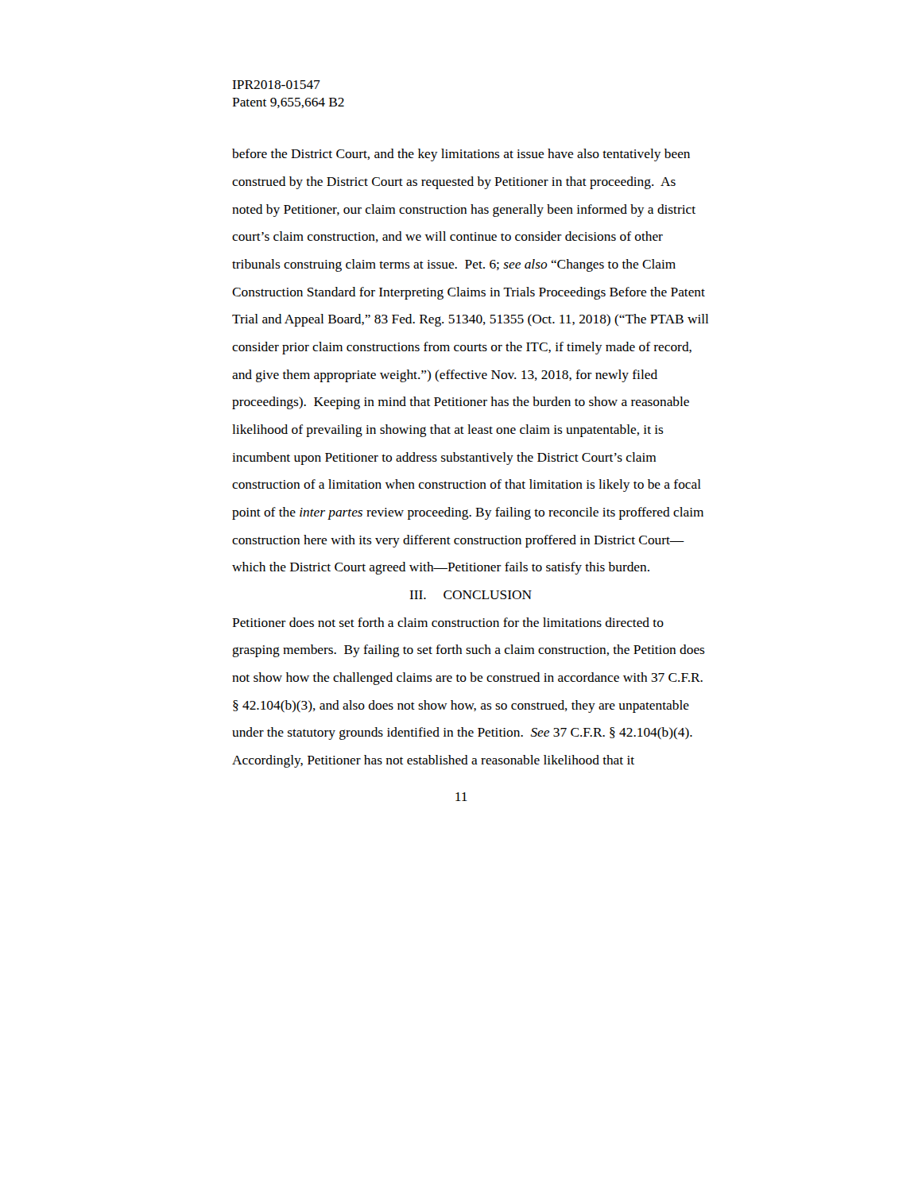IPR2018-01547
Patent 9,655,664 B2
before the District Court, and the key limitations at issue have also tentatively been construed by the District Court as requested by Petitioner in that proceeding. As noted by Petitioner, our claim construction has generally been informed by a district court’s claim construction, and we will continue to consider decisions of other tribunals construing claim terms at issue. Pet. 6; see also “Changes to the Claim Construction Standard for Interpreting Claims in Trials Proceedings Before the Patent Trial and Appeal Board,” 83 Fed. Reg. 51340, 51355 (Oct. 11, 2018) (“The PTAB will consider prior claim constructions from courts or the ITC, if timely made of record, and give them appropriate weight.”) (effective Nov. 13, 2018, for newly filed proceedings). Keeping in mind that Petitioner has the burden to show a reasonable likelihood of prevailing in showing that at least one claim is unpatentable, it is incumbent upon Petitioner to address substantively the District Court’s claim construction of a limitation when construction of that limitation is likely to be a focal point of the inter partes review proceeding. By failing to reconcile its proffered claim construction here with its very different construction proffered in District Court—which the District Court agreed with—Petitioner fails to satisfy this burden.
III. CONCLUSION
Petitioner does not set forth a claim construction for the limitations directed to grasping members. By failing to set forth such a claim construction, the Petition does not show how the challenged claims are to be construed in accordance with 37 C.F.R. § 42.104(b)(3), and also does not show how, as so construed, they are unpatentable under the statutory grounds identified in the Petition. See 37 C.F.R. § 42.104(b)(4). Accordingly, Petitioner has not established a reasonable likelihood that it
11